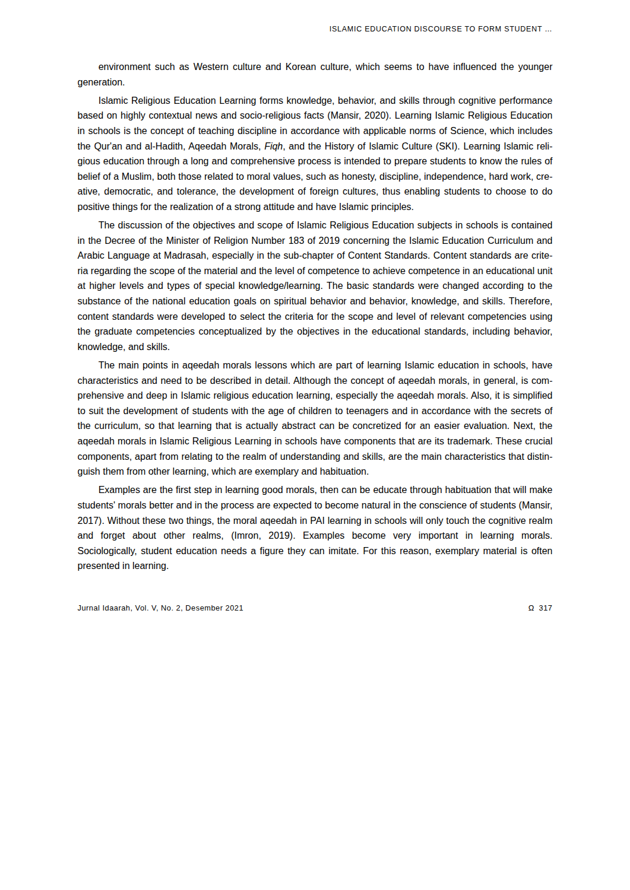Islamic Education Discourse to Form Student …
environment such as Western culture and Korean culture, which seems to have influenced the younger generation.
Islamic Religious Education Learning forms knowledge, behavior, and skills through cognitive performance based on highly contextual news and socio-religious facts (Mansir, 2020). Learning Islamic Religious Education in schools is the concept of teaching discipline in accordance with applicable norms of Science, which includes the Qur'an and al-Hadith, Aqeedah Morals, Fiqh, and the History of Islamic Culture (SKI). Learning Islamic religious education through a long and comprehensive process is intended to prepare students to know the rules of belief of a Muslim, both those related to moral values, such as honesty, discipline, independence, hard work, creative, democratic, and tolerance, the development of foreign cultures, thus enabling students to choose to do positive things for the realization of a strong attitude and have Islamic principles.
The discussion of the objectives and scope of Islamic Religious Education subjects in schools is contained in the Decree of the Minister of Religion Number 183 of 2019 concerning the Islamic Education Curriculum and Arabic Language at Madrasah, especially in the sub-chapter of Content Standards. Content standards are criteria regarding the scope of the material and the level of competence to achieve competence in an educational unit at higher levels and types of special knowledge/learning. The basic standards were changed according to the substance of the national education goals on spiritual behavior and behavior, knowledge, and skills. Therefore, content standards were developed to select the criteria for the scope and level of relevant competencies using the graduate competencies conceptualized by the objectives in the educational standards, including behavior, knowledge, and skills.
The main points in aqeedah morals lessons which are part of learning Islamic education in schools, have characteristics and need to be described in detail. Although the concept of aqeedah morals, in general, is comprehensive and deep in Islamic religious education learning, especially the aqeedah morals. Also, it is simplified to suit the development of students with the age of children to teenagers and in accordance with the secrets of the curriculum, so that learning that is actually abstract can be concretized for an easier evaluation. Next, the aqeedah morals in Islamic Religious Learning in schools have components that are its trademark. These crucial components, apart from relating to the realm of understanding and skills, are the main characteristics that distinguish them from other learning, which are exemplary and habituation.
Examples are the first step in learning good morals, then can be educate through habituation that will make students' morals better and in the process are expected to become natural in the conscience of students (Mansir, 2017). Without these two things, the moral aqeedah in PAI learning in schools will only touch the cognitive realm and forget about other realms, (Imron, 2019). Examples become very important in learning morals. Sociologically, student education needs a figure they can imitate. For this reason, exemplary material is often presented in learning.
Jurnal Idaarah, Vol. V, No. 2, Desember 2021 Ω317